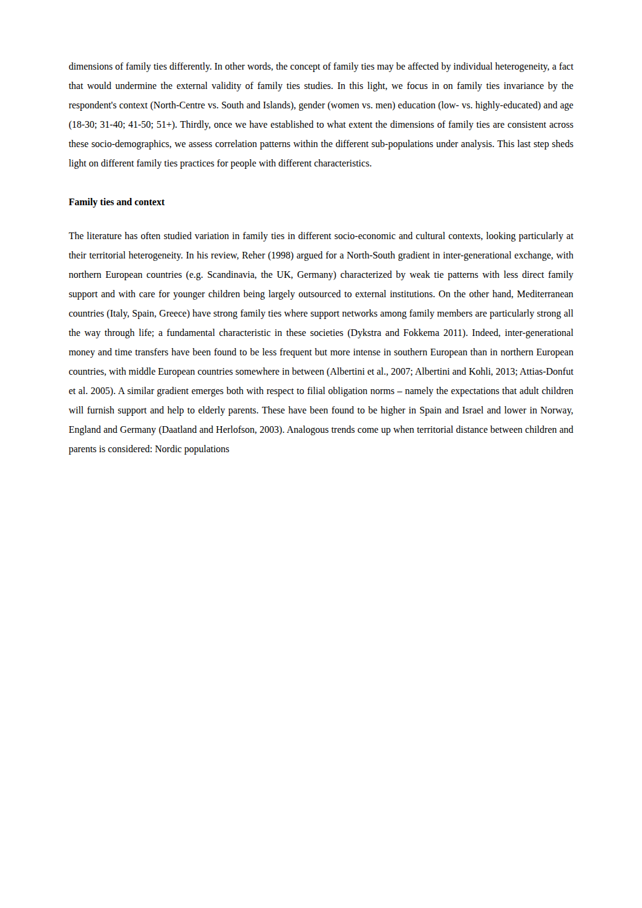dimensions of family ties differently. In other words, the concept of family ties may be affected by individual heterogeneity, a fact that would undermine the external validity of family ties studies. In this light, we focus in on family ties invariance by the respondent's context (North-Centre vs. South and Islands), gender (women vs. men) education (low- vs. highly-educated) and age (18-30; 31-40; 41-50; 51+). Thirdly, once we have established to what extent the dimensions of family ties are consistent across these socio-demographics, we assess correlation patterns within the different sub-populations under analysis. This last step sheds light on different family ties practices for people with different characteristics.
Family ties and context
The literature has often studied variation in family ties in different socio-economic and cultural contexts, looking particularly at their territorial heterogeneity. In his review, Reher (1998) argued for a North-South gradient in inter-generational exchange, with northern European countries (e.g. Scandinavia, the UK, Germany) characterized by weak tie patterns with less direct family support and with care for younger children being largely outsourced to external institutions. On the other hand, Mediterranean countries (Italy, Spain, Greece) have strong family ties where support networks among family members are particularly strong all the way through life; a fundamental characteristic in these societies (Dykstra and Fokkema 2011). Indeed, inter-generational money and time transfers have been found to be less frequent but more intense in southern European than in northern European countries, with middle European countries somewhere in between (Albertini et al., 2007; Albertini and Kohli, 2013; Attias-Donfut et al. 2005). A similar gradient emerges both with respect to filial obligation norms – namely the expectations that adult children will furnish support and help to elderly parents. These have been found to be higher in Spain and Israel and lower in Norway, England and Germany (Daatland and Herlofson, 2003). Analogous trends come up when territorial distance between children and parents is considered: Nordic populations